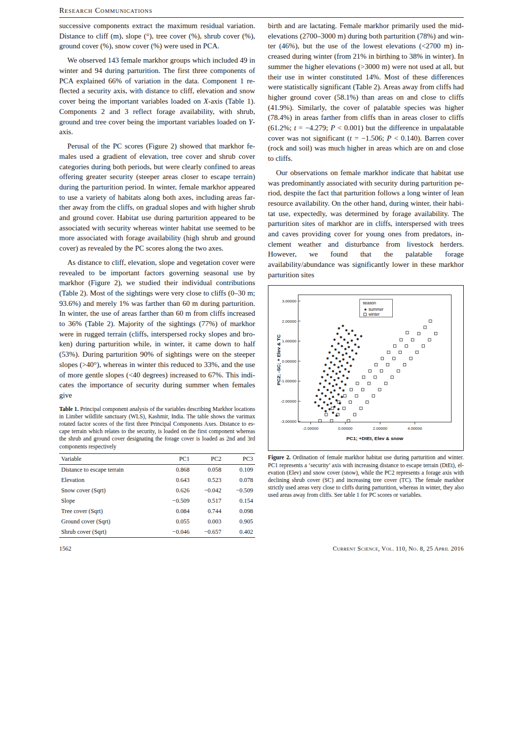Research Communications
successive components extract the maximum residual variation. Distance to cliff (m), slope (°), tree cover (%), shrub cover (%), ground cover (%), snow cover (%) were used in PCA.
We observed 143 female markhor groups which included 49 in winter and 94 during parturition. The first three components of PCA explained 66% of variation in the data. Component 1 reflected a security axis, with distance to cliff, elevation and snow cover being the important variables loaded on X-axis (Table 1). Components 2 and 3 reflect forage availability, with shrub, ground and tree cover being the important variables loaded on Y-axis.
Perusal of the PC scores (Figure 2) showed that markhor females used a gradient of elevation, tree cover and shrub cover categories during both periods, but were clearly confined to areas offering greater security (steeper areas closer to escape terrain) during the parturition period. In winter, female markhor appeared to use a variety of habitats along both axes, including areas farther away from the cliffs, on gradual slopes and with higher shrub and ground cover. Habitat use during parturition appeared to be associated with security whereas winter habitat use seemed to be more associated with forage availability (high shrub and ground cover) as revealed by the PC scores along the two axes.
As distance to cliff, elevation, slope and vegetation cover were revealed to be important factors governing seasonal use by markhor (Figure 2), we studied their individual contributions (Table 2). Most of the sightings were very close to cliffs (0–30 m; 93.6%) and merely 1% was farther than 60 m during parturition. In winter, the use of areas farther than 60 m from cliffs increased to 36% (Table 2). Majority of the sightings (77%) of markhor were in rugged terrain (cliffs, interspersed rocky slopes and broken) during parturition while, in winter, it came down to half (53%). During parturition 90% of sightings were on the steeper slopes (>40°), whereas in winter this reduced to 33%, and the use of more gentle slopes (<40 degrees) increased to 67%. This indicates the importance of security during summer when females give
Table 1. Principal component analysis of the variables describing Markhor locations in Limber wildlife sanctuary (WLS), Kashmir, India. The table shows the varimax rotated factor scores of the first three Principal Components Axes. Distance to escape terrain which relates to the security, is loaded on the first component whereas the shrub and ground cover designating the forage cover is loaded as 2nd and 3rd components respectively
| Variable | PC1 | PC2 | PC3 |
| --- | --- | --- | --- |
| Distance to escape terrain | 0.868 | 0.058 | 0.109 |
| Elevation | 0.643 | 0.523 | 0.078 |
| Snow cover (Sqrt) | 0.626 | −0.042 | −0.509 |
| Slope | −0.509 | 0.517 | 0.154 |
| Tree cover (Sqrt) | 0.084 | 0.744 | 0.098 |
| Ground cover (Sqrt) | 0.055 | 0.003 | 0.905 |
| Shrub cover (Sqrt) | −0.046 | −0.657 | 0.402 |
birth and are lactating. Female markhor primarily used the mid-elevations (2700–3000 m) during both parturition (78%) and winter (46%), but the use of the lowest elevations (<2700 m) increased during winter (from 21% in birthing to 38% in winter). In summer the higher elevations (>3000 m) were not used at all, but their use in winter constituted 14%. Most of these differences were statistically significant (Table 2). Areas away from cliffs had higher ground cover (58.1%) than areas on and close to cliffs (41.9%). Similarly, the cover of palatable species was higher (78.4%) in areas farther from cliffs than in areas closer to cliffs (61.2%; t = −4.279; P < 0.001) but the difference in unpalatable cover was not significant (t = −1.506; P < 0.140). Barren cover (rock and soil) was much higher in areas which are on and close to cliffs.
Our observations on female markhor indicate that habitat use was predominantly associated with security during parturition period, despite the fact that parturition follows a long winter of lean resource availability. On the other hand, during winter, their habitat use, expectedly, was determined by forage availability. The parturition sites of markhor are in cliffs, interspersed with trees and caves providing cover for young ones from predators, inclement weather and disturbance from livestock herders. However, we found that the palatable forage availability/abundance was significantly lower in these markhor parturition sites
3.00000 2.00000 1.00000 0.00000 -1.00000 -2.00000 -3.00000 -2.00000 0.00000 2.00000 4.00000 PC1; +DtEt, Elev & snow PC2; -SC; + Elev & TC season ★ summer winter ✱ ✱ ✱ ✱ ✱ ✱ ✱ ✱ ✱ ✱ ✱ ✱ ✱ ✱ ✱ ✱ ✱ ✱ ✱ ✱ ✱ ✱ ✱ ✱ ✱ ✱ ✱ ✱ ✱ ✱ ✱ ✱ ✱ ✱ ✱ ✱ ✱ ✱ ✱ ✱ ✱ ✱ ✱ ✱ ✱ ✱ ✱ ✱ ✱ ✱ ✱ ✱ ✱ ✱ ✱ ✱ ✱ ✱ ✱ ✱ ✱ ✱ ✱ ✱ ✱ ✱ ✱ ✱ ✱ ✱ ✱ ✱ ✱ ✱ ✱ ✱ ✱ ✱ ✱ ✱ ✱ ✱ ✱ ✱ ✱ ✱ ✱ ✱ ✱ ✱ ✱ ✱
Figure 2. Ordination of female markhor habitat use during parturition and winter. PC1 represents a ‘security’ axis with increasing distance to escape terrain (DtEt), elevation (Elev) and snow cover (snow), while the PC2 represents a forage axis with declining shrub cover (SC) and increasing tree cover (TC). The female markhor strictly used areas very close to cliffs during parturition, whereas in winter, they also used areas away from cliffs. See table 1 for PC scores or variables.
1562
Current Science, Vol. 110, No. 8, 25 April 2016